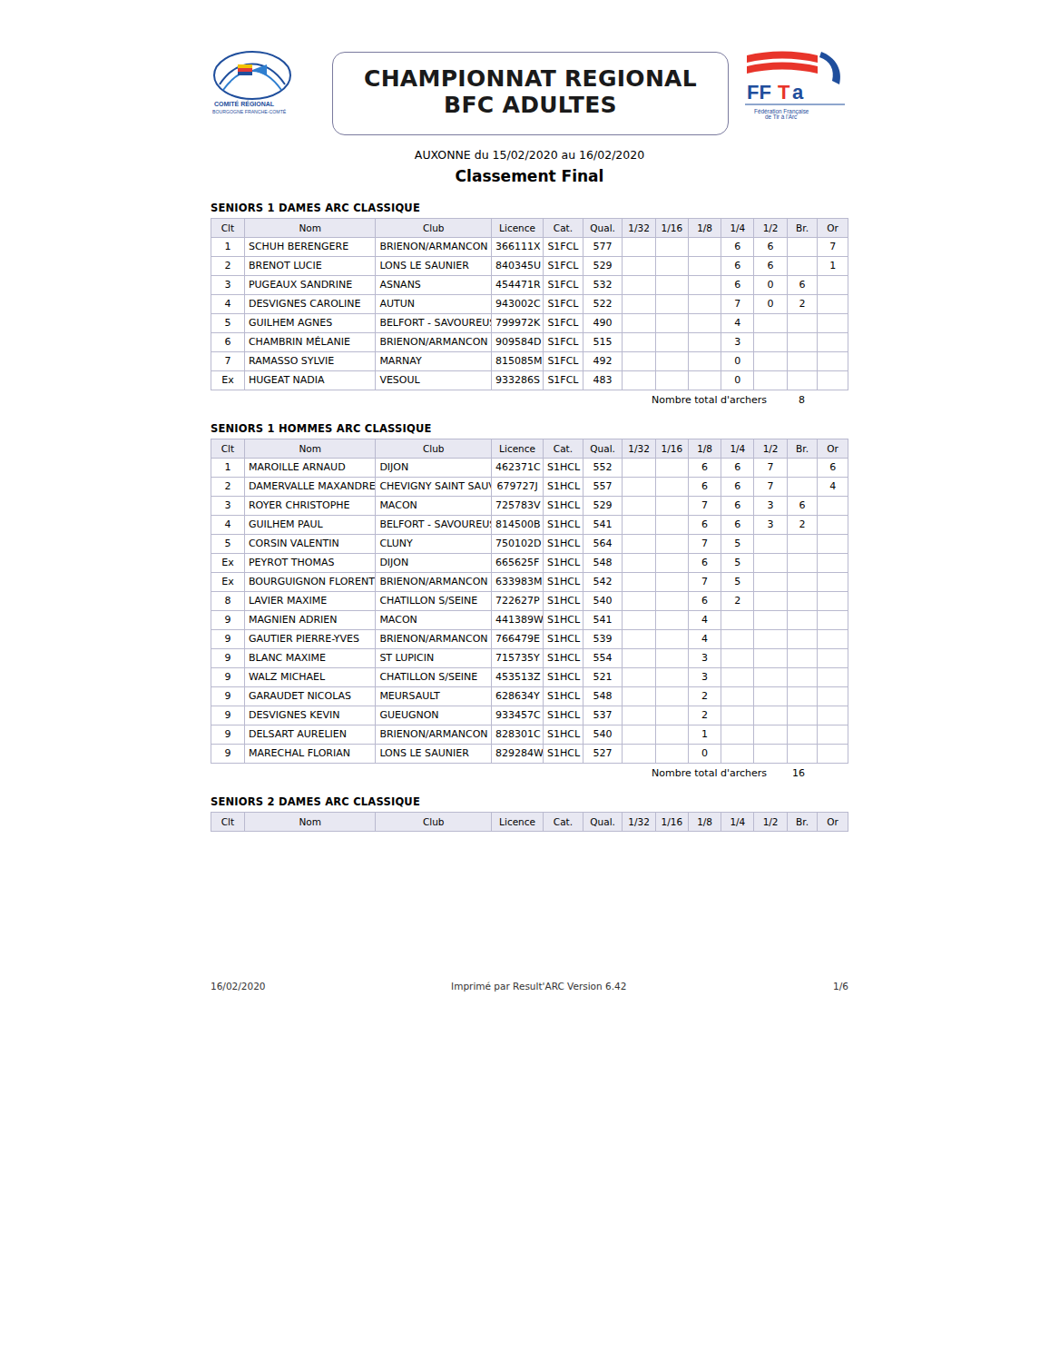COMITÉ RÉGIONAL BOURGOGNE FRANCHE-COMTÉ
CHAMPIONNAT REGIONAL BFC ADULTES
FF T a Fédération Française de Tir à l'Arc
AUXONNE du 15/02/2020 au 16/02/2020
Classement Final
SENIORS 1 DAMES ARC CLASSIQUE
| Clt | Nom | Club | Licence | Cat. | Qual. | 1/32 | 1/16 | 1/8 | 1/4 | 1/2 | Br. | Or |
| --- | --- | --- | --- | --- | --- | --- | --- | --- | --- | --- | --- | --- |
| 1 | SCHUH BERENGERE | BRIENON/ARMANCON | 366111X | S1FCL | 577 | | | | 6 | 6 | | 7 |
| 2 | BRENOT LUCIE | LONS LE SAUNIER | 840345U | S1FCL | 529 | | | | 6 | 6 | | 1 |
| 3 | PUGEAUX SANDRINE | ASNANS | 454471R | S1FCL | 532 | | | | 6 | 0 | 6 | |
| 4 | DESVIGNES CAROLINE | AUTUN | 943002C | S1FCL | 522 | | | | 7 | 0 | 2 | |
| 5 | GUILHEM AGNES | BELFORT - SAVOUREUSE | 799972K | S1FCL | 490 | | | | 4 | | | |
| 6 | CHAMBRIN MÉLANIE | BRIENON/ARMANCON | 909584D | S1FCL | 515 | | | | 3 | | | |
| 7 | RAMASSO SYLVIE | MARNAY | 815085M | S1FCL | 492 | | | | 0 | | | |
| Ex | HUGEAT NADIA | VESOUL | 933286S | S1FCL | 483 | | | | 0 | | | |
Nombre total d'archers 8
SENIORS 1 HOMMES ARC CLASSIQUE
| Clt | Nom | Club | Licence | Cat. | Qual. | 1/32 | 1/16 | 1/8 | 1/4 | 1/2 | Br. | Or |
| --- | --- | --- | --- | --- | --- | --- | --- | --- | --- | --- | --- | --- |
| 1 | MAROILLE ARNAUD | DIJON | 462371C | S1HCL | 552 | | | 6 | 6 | 7 | | 6 |
| 2 | DAMERVALLE MAXANDRE | CHEVIGNY SAINT SAUVE | 679727J | S1HCL | 557 | | | 6 | 6 | 7 | | 4 |
| 3 | ROYER CHRISTOPHE | MACON | 725783V | S1HCL | 529 | | | 7 | 6 | 3 | 6 | |
| 4 | GUILHEM PAUL | BELFORT - SAVOUREUSE | 814500B | S1HCL | 541 | | | 6 | 6 | 3 | 2 | |
| 5 | CORSIN VALENTIN | CLUNY | 750102D | S1HCL | 564 | | | 7 | 5 | | | |
| Ex | PEYROT THOMAS | DIJON | 665625F | S1HCL | 548 | | | 6 | 5 | | | |
| Ex | BOURGUIGNON FLORENT | BRIENON/ARMANCON | 633983M | S1HCL | 542 | | | 7 | 5 | | | |
| 8 | LAVIER MAXIME | CHATILLON S/SEINE | 722627P | S1HCL | 540 | | | 6 | 2 | | | |
| 9 | MAGNIEN ADRIEN | MACON | 441389W | S1HCL | 541 | | | 4 | | | | |
| 9 | GAUTIER PIERRE-YVES | BRIENON/ARMANCON | 766479E | S1HCL | 539 | | | 4 | | | | |
| 9 | BLANC MAXIME | ST LUPICIN | 715735Y | S1HCL | 554 | | | 3 | | | | |
| 9 | WALZ MICHAEL | CHATILLON S/SEINE | 453513Z | S1HCL | 521 | | | 3 | | | | |
| 9 | GARAUDET NICOLAS | MEURSAULT | 628634Y | S1HCL | 548 | | | 2 | | | | |
| 9 | DESVIGNES KEVIN | GUEUGNON | 933457C | S1HCL | 537 | | | 2 | | | | |
| 9 | DELSART AURELIEN | BRIENON/ARMANCON | 828301C | S1HCL | 540 | | | 1 | | | | |
| 9 | MARECHAL FLORIAN | LONS LE SAUNIER | 829284W | S1HCL | 527 | | | 0 | | | | |
Nombre total d'archers 16
SENIORS 2 DAMES ARC CLASSIQUE
| Clt | Nom | Club | Licence | Cat. | Qual. | 1/32 | 1/16 | 1/8 | 1/4 | 1/2 | Br. | Or |
| --- | --- | --- | --- | --- | --- | --- | --- | --- | --- | --- | --- | --- |
16/02/2020
Imprimé par Result'ARC Version 6.42
1/6